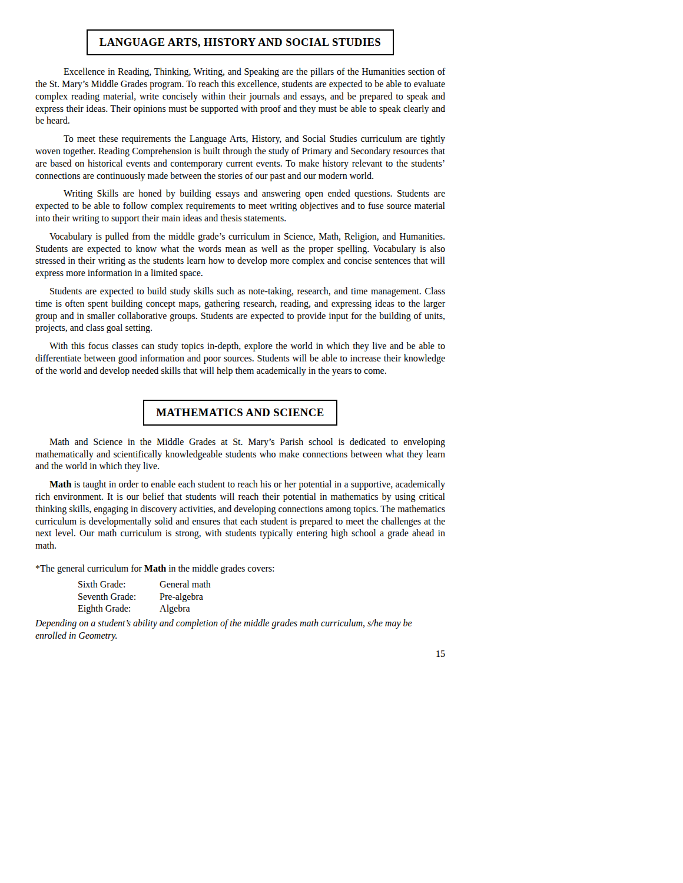LANGUAGE ARTS, HISTORY AND SOCIAL STUDIES
Excellence in Reading, Thinking, Writing, and Speaking are the pillars of the Humanities section of the St. Mary’s Middle Grades program. To reach this excellence, students are expected to be able to evaluate complex reading material, write concisely within their journals and essays, and be prepared to speak and express their ideas. Their opinions must be supported with proof and they must be able to speak clearly and be heard.
To meet these requirements the Language Arts, History, and Social Studies curriculum are tightly woven together. Reading Comprehension is built through the study of Primary and Secondary resources that are based on historical events and contemporary current events. To make history relevant to the students’ connections are continuously made between the stories of our past and our modern world.
Writing Skills are honed by building essays and answering open ended questions. Students are expected to be able to follow complex requirements to meet writing objectives and to fuse source material into their writing to support their main ideas and thesis statements.
Vocabulary is pulled from the middle grade’s curriculum in Science, Math, Religion, and Humanities. Students are expected to know what the words mean as well as the proper spelling. Vocabulary is also stressed in their writing as the students learn how to develop more complex and concise sentences that will express more information in a limited space.
Students are expected to build study skills such as note-taking, research, and time management. Class time is often spent building concept maps, gathering research, reading, and expressing ideas to the larger group and in smaller collaborative groups. Students are expected to provide input for the building of units, projects, and class goal setting.
With this focus classes can study topics in-depth, explore the world in which they live and be able to differentiate between good information and poor sources. Students will be able to increase their knowledge of the world and develop needed skills that will help them academically in the years to come.
MATHEMATICS AND SCIENCE
Math and Science in the Middle Grades at St. Mary’s Parish school is dedicated to enveloping mathematically and scientifically knowledgeable students who make connections between what they learn and the world in which they live.
Math is taught in order to enable each student to reach his or her potential in a supportive, academically rich environment. It is our belief that students will reach their potential in mathematics by using critical thinking skills, engaging in discovery activities, and developing connections among topics. The mathematics curriculum is developmentally solid and ensures that each student is prepared to meet the challenges at the next level. Our math curriculum is strong, with students typically entering high school a grade ahead in math.
*The general curriculum for Math in the middle grades covers:
| Sixth Grade: | General math |
| Seventh Grade: | Pre-algebra |
| Eighth Grade: | Algebra |
Depending on a student’s ability and completion of the middle grades math curriculum, s/he may be enrolled in Geometry.
15